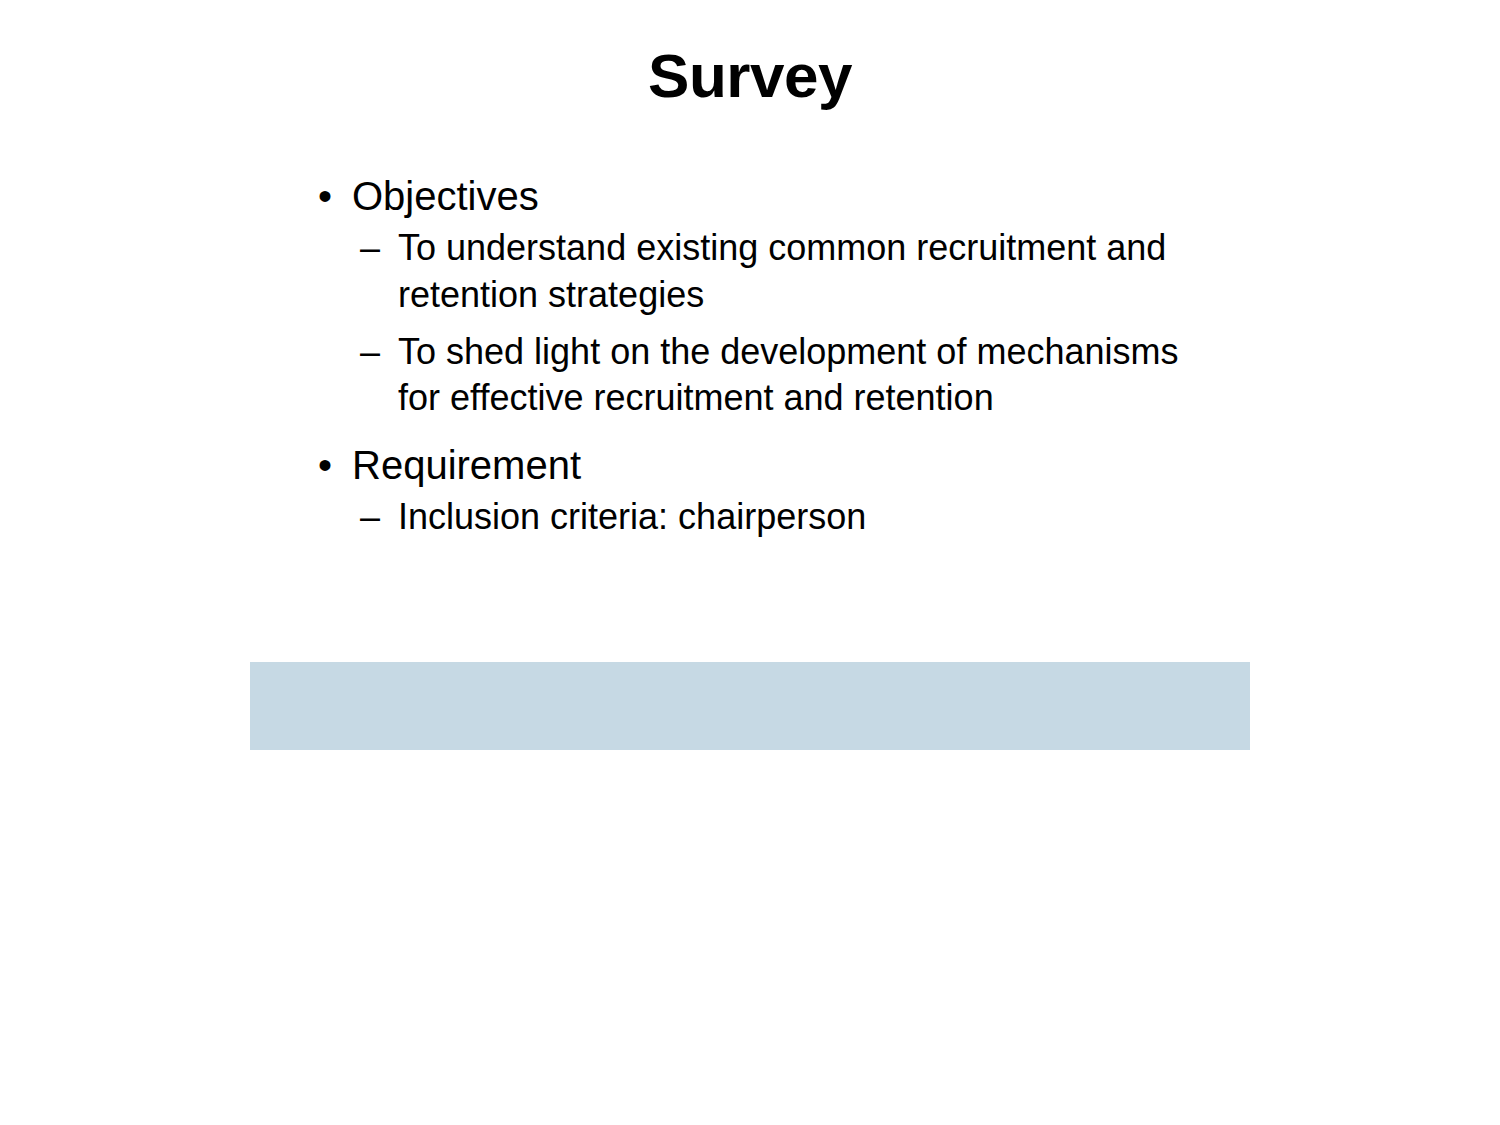Survey
Objectives
To understand existing common recruitment and retention strategies
To shed light on the development of mechanisms for effective recruitment and retention
Requirement
Inclusion criteria: chairperson